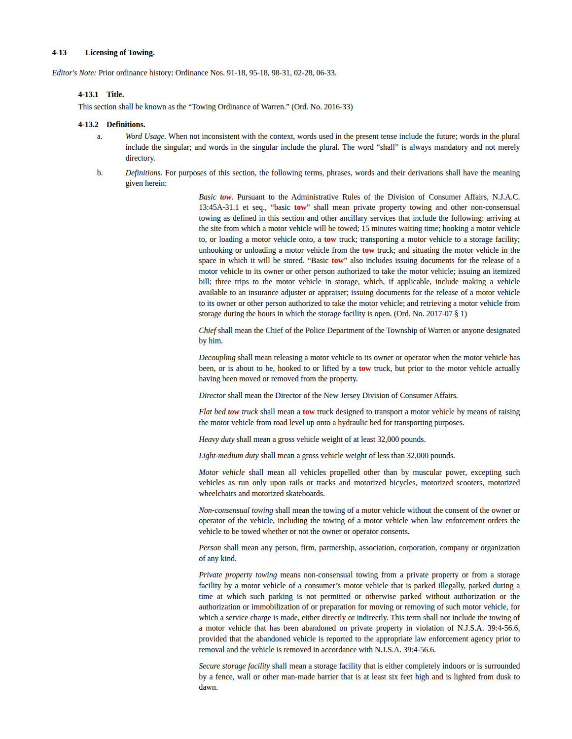4-13 Licensing of Towing.
Editor's Note: Prior ordinance history: Ordinance Nos. 91-18, 95-18, 98-31, 02-28, 06-33.
4-13.1 Title.
This section shall be known as the “Towing Ordinance of Warren.” (Ord. No. 2016-33)
4-13.2 Definitions.
a. Word Usage. When not inconsistent with the context, words used in the present tense include the future; words in the plural include the singular; and words in the singular include the plural. The word “shall” is always mandatory and not merely directory.
b. Definitions. For purposes of this section, the following terms, phrases, words and their derivations shall have the meaning given herein:
Basic tow. Pursuant to the Administrative Rules of the Division of Consumer Affairs, N.J.A.C. 13:45A-31.1 et seq., “basic tow” shall mean private property towing and other non-consensual towing as defined in this section and other ancillary services that include the following: arriving at the site from which a motor vehicle will be towed; 15 minutes waiting time; hooking a motor vehicle to, or loading a motor vehicle onto, a tow truck; transporting a motor vehicle to a storage facility; unhooking or unloading a motor vehicle from the tow truck; and situating the motor vehicle in the space in which it will be stored. “Basic tow” also includes issuing documents for the release of a motor vehicle to its owner or other person authorized to take the motor vehicle; issuing an itemized bill; three trips to the motor vehicle in storage, which, if applicable, include making a vehicle available to an insurance adjuster or appraiser; issuing documents for the release of a motor vehicle to its owner or other person authorized to take the motor vehicle; and retrieving a motor vehicle from storage during the hours in which the storage facility is open. (Ord. No. 2017-07 § 1)
Chief shall mean the Chief of the Police Department of the Township of Warren or anyone designated by him.
Decoupling shall mean releasing a motor vehicle to its owner or operator when the motor vehicle has been, or is about to be, hooked to or lifted by a tow truck, but prior to the motor vehicle actually having been moved or removed from the property.
Director shall mean the Director of the New Jersey Division of Consumer Affairs.
Flat bed tow truck shall mean a tow truck designed to transport a motor vehicle by means of raising the motor vehicle from road level up onto a hydraulic bed for transporting purposes.
Heavy duty shall mean a gross vehicle weight of at least 32,000 pounds.
Light-medium duty shall mean a gross vehicle weight of less than 32,000 pounds.
Motor vehicle shall mean all vehicles propelled other than by muscular power, excepting such vehicles as run only upon rails or tracks and motorized bicycles, motorized scooters, motorized wheelchairs and motorized skateboards.
Non-consensual towing shall mean the towing of a motor vehicle without the consent of the owner or operator of the vehicle, including the towing of a motor vehicle when law enforcement orders the vehicle to be towed whether or not the owner or operator consents.
Person shall mean any person, firm, partnership, association, corporation, company or organization of any kind.
Private property towing means non-consensual towing from a private property or from a storage facility by a motor vehicle of a consumer’s motor vehicle that is parked illegally, parked during a time at which such parking is not permitted or otherwise parked without authorization or the authorization or immobilization of or preparation for moving or removing of such motor vehicle, for which a service charge is made, either directly or indirectly. This term shall not include the towing of a motor vehicle that has been abandoned on private property in violation of N.J.S.A. 39:4-56.6, provided that the abandoned vehicle is reported to the appropriate law enforcement agency prior to removal and the vehicle is removed in accordance with N.J.S.A. 39:4-56.6.
Secure storage facility shall mean a storage facility that is either completely indoors or is surrounded by a fence, wall or other man-made barrier that is at least six feet high and is lighted from dusk to dawn.